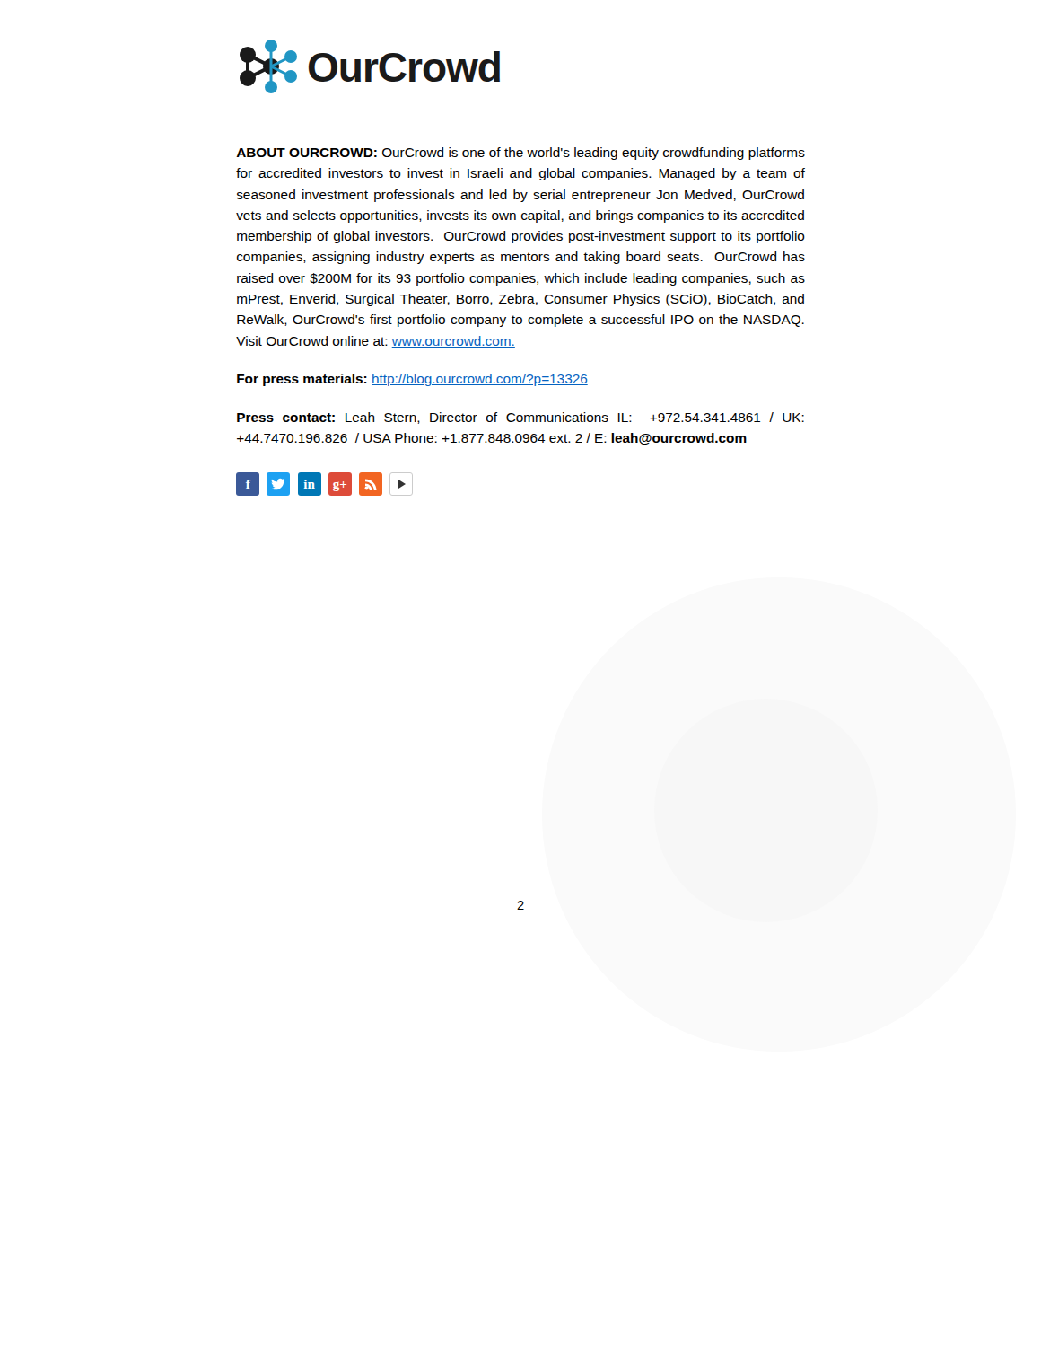OurCrowd
ABOUT OURCROWD: OurCrowd is one of the world's leading equity crowdfunding platforms for accredited investors to invest in Israeli and global companies. Managed by a team of seasoned investment professionals and led by serial entrepreneur Jon Medved, OurCrowd vets and selects opportunities, invests its own capital, and brings companies to its accredited membership of global investors. OurCrowd provides post-investment support to its portfolio companies, assigning industry experts as mentors and taking board seats. OurCrowd has raised over $200M for its 93 portfolio companies, which include leading companies, such as mPrest, Enverid, Surgical Theater, Borro, Zebra, Consumer Physics (SCiO), BioCatch, and ReWalk, OurCrowd's first portfolio company to complete a successful IPO on the NASDAQ. Visit OurCrowd online at: www.ourcrowd.com.
For press materials: http://blog.ourcrowd.com/?p=13326
Press contact: Leah Stern, Director of Communications IL: +972.54.341.4861 / UK: +44.7470.196.826 / USA Phone: +1.877.848.0964 ext. 2 / E: leah@ourcrowd.com
f
in
g+
2